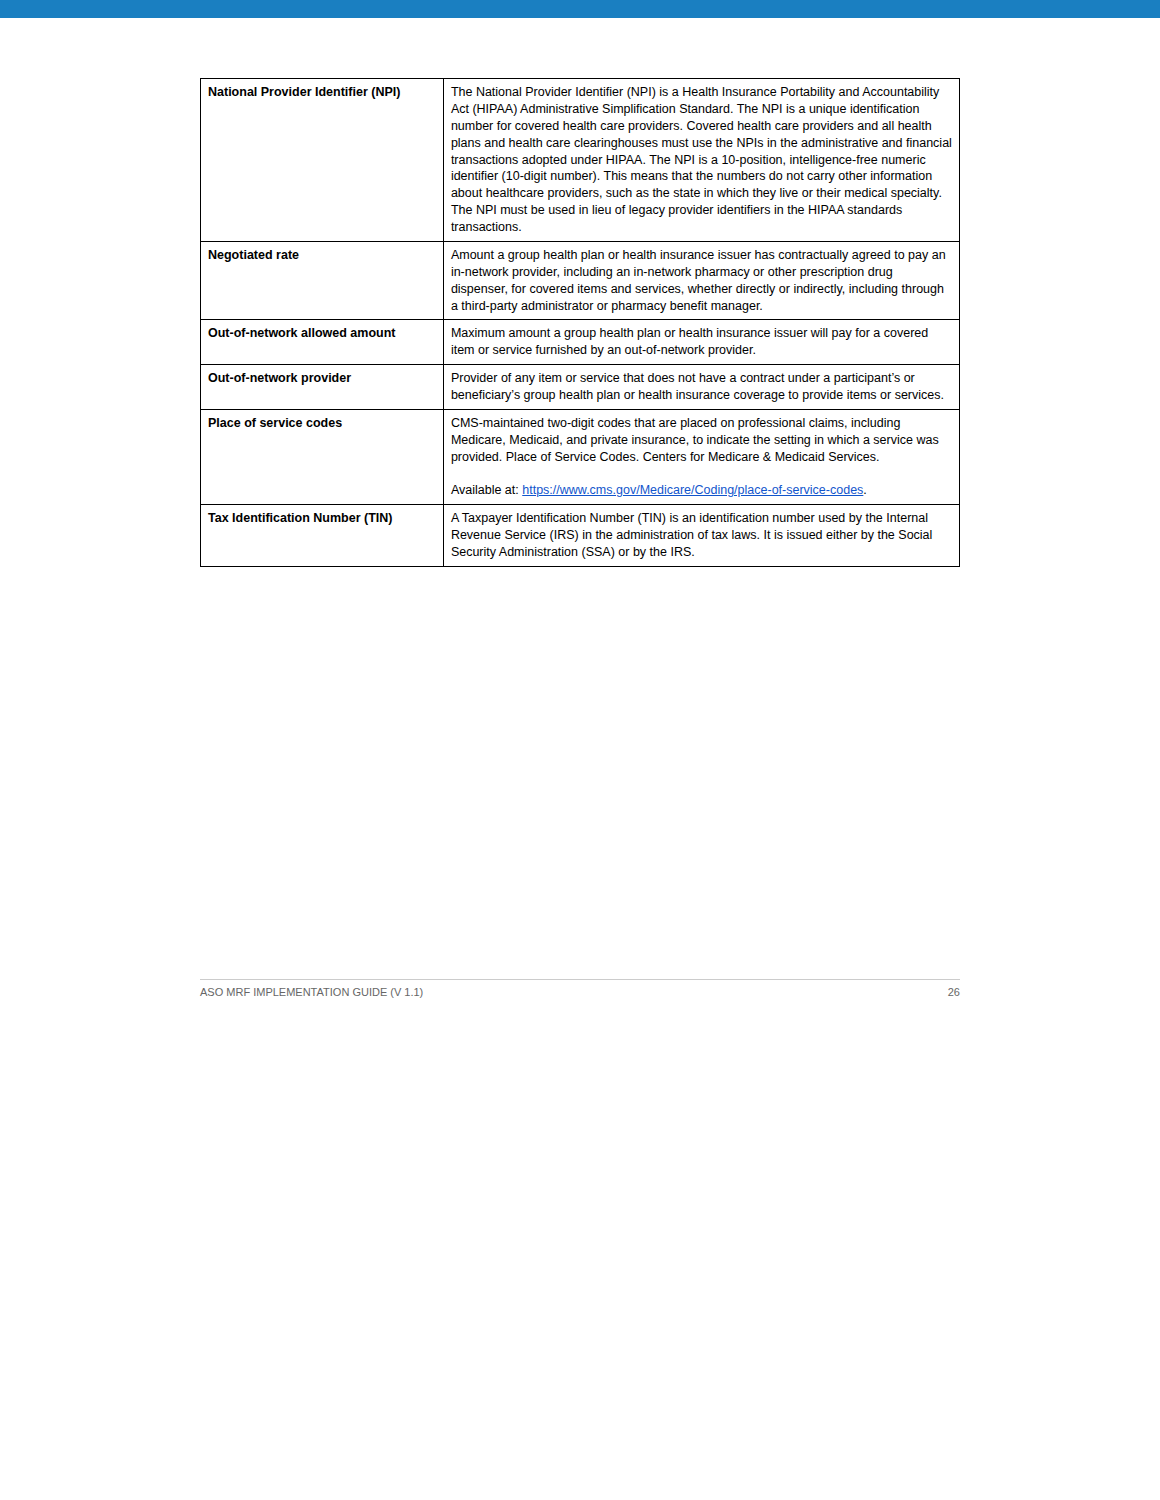| National Provider Identifier (NPI) | The National Provider Identifier (NPI) is a Health Insurance Portability and Accountability Act (HIPAA) Administrative Simplification Standard. The NPI is a unique identification number for covered health care providers. Covered health care providers and all health plans and health care clearinghouses must use the NPIs in the administrative and financial transactions adopted under HIPAA. The NPI is a 10-position, intelligence-free numeric identifier (10-digit number). This means that the numbers do not carry other information about healthcare providers, such as the state in which they live or their medical specialty. The NPI must be used in lieu of legacy provider identifiers in the HIPAA standards transactions. |
| Negotiated rate | Amount a group health plan or health insurance issuer has contractually agreed to pay an in-network provider, including an in-network pharmacy or other prescription drug dispenser, for covered items and services, whether directly or indirectly, including through a third-party administrator or pharmacy benefit manager. |
| Out-of-network allowed amount | Maximum amount a group health plan or health insurance issuer will pay for a covered item or service furnished by an out-of-network provider. |
| Out-of-network provider | Provider of any item or service that does not have a contract under a participant’s or beneficiary’s group health plan or health insurance coverage to provide items or services. |
| Place of service codes | CMS-maintained two-digit codes that are placed on professional claims, including Medicare, Medicaid, and private insurance, to indicate the setting in which a service was provided. Place of Service Codes. Centers for Medicare & Medicaid Services. Available at: https://www.cms.gov/Medicare/Coding/place-of-service-codes . |
| Tax Identification Number (TIN) | A Taxpayer Identification Number (TIN) is an identification number used by the Internal Revenue Service (IRS) in the administration of tax laws. It is issued either by the Social Security Administration (SSA) or by the IRS. |
ASO MRF IMPLEMENTATION GUIDE (V 1.1) 26